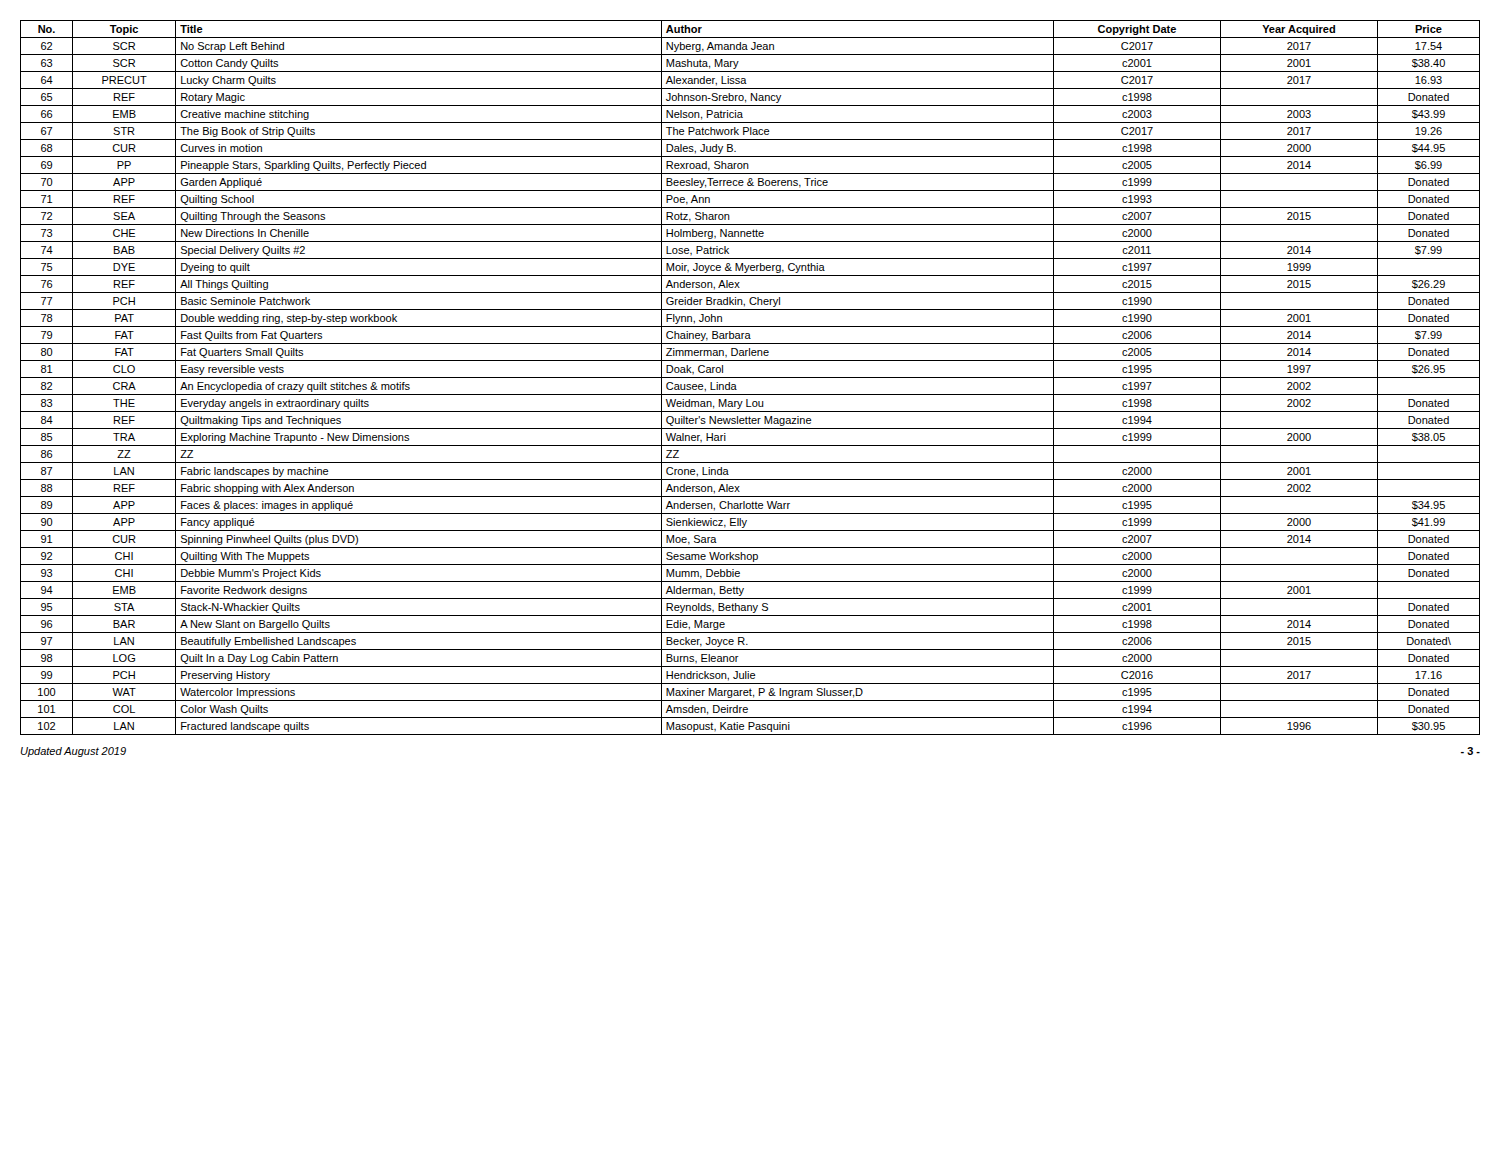| No. | Topic | Title | Author | Copyright Date | Year Acquired | Price |
| --- | --- | --- | --- | --- | --- | --- |
| 62 | SCR | No Scrap Left Behind | Nyberg, Amanda Jean | C2017 | 2017 | 17.54 |
| 63 | SCR | Cotton Candy Quilts | Mashuta, Mary | c2001 | 2001 | $38.40 |
| 64 | PRECUT | Lucky Charm Quilts | Alexander, Lissa | C2017 | 2017 | 16.93 |
| 65 | REF | Rotary Magic | Johnson-Srebro, Nancy | c1998 | | Donated |
| 66 | EMB | Creative machine stitching | Nelson, Patricia | c2003 | 2003 | $43.99 |
| 67 | STR | The Big Book of Strip Quilts | The Patchwork Place | C2017 | 2017 | 19.26 |
| 68 | CUR | Curves in motion | Dales, Judy B. | c1998 | 2000 | $44.95 |
| 69 | PP | Pineapple Stars, Sparkling Quilts, Perfectly Pieced | Rexroad, Sharon | c2005 | 2014 | $6.99 |
| 70 | APP | Garden Appliqué | Beesley,Terrece & Boerens, Trice | c1999 | | Donated |
| 71 | REF | Quilting School | Poe, Ann | c1993 | | Donated |
| 72 | SEA | Quilting Through the Seasons | Rotz, Sharon | c2007 | 2015 | Donated |
| 73 | CHE | New Directions In Chenille | Holmberg, Nannette | c2000 | | Donated |
| 74 | BAB | Special Delivery Quilts #2 | Lose, Patrick | c2011 | 2014 | $7.99 |
| 75 | DYE | Dyeing to quilt | Moir, Joyce & Myerberg, Cynthia | c1997 | 1999 | |
| 76 | REF | All Things Quilting | Anderson, Alex | c2015 | 2015 | $26.29 |
| 77 | PCH | Basic Seminole Patchwork | Greider Bradkin, Cheryl | c1990 | | Donated |
| 78 | PAT | Double wedding ring, step-by-step workbook | Flynn, John | c1990 | 2001 | Donated |
| 79 | FAT | Fast Quilts from Fat Quarters | Chainey, Barbara | c2006 | 2014 | $7.99 |
| 80 | FAT | Fat Quarters Small Quilts | Zimmerman, Darlene | c2005 | 2014 | Donated |
| 81 | CLO | Easy reversible vests | Doak, Carol | c1995 | 1997 | $26.95 |
| 82 | CRA | An Encyclopedia of crazy quilt stitches & motifs | Causee, Linda | c1997 | 2002 | |
| 83 | THE | Everyday angels in extraordinary quilts | Weidman, Mary Lou | c1998 | 2002 | Donated |
| 84 | REF | Quiltmaking Tips and Techniques | Quilter's Newsletter Magazine | c1994 | | Donated |
| 85 | TRA | Exploring Machine Trapunto - New Dimensions | Walner, Hari | c1999 | 2000 | $38.05 |
| 86 | ZZ | ZZ | ZZ | | | |
| 87 | LAN | Fabric landscapes by machine | Crone, Linda | c2000 | 2001 | |
| 88 | REF | Fabric shopping with Alex Anderson | Anderson, Alex | c2000 | 2002 | |
| 89 | APP | Faces & places: images in appliqué | Andersen, Charlotte Warr | c1995 | | $34.95 |
| 90 | APP | Fancy appliqué | Sienkiewicz, Elly | c1999 | 2000 | $41.99 |
| 91 | CUR | Spinning Pinwheel Quilts (plus DVD) | Moe, Sara | c2007 | 2014 | Donated |
| 92 | CHI | Quilting With The Muppets | Sesame Workshop | c2000 | | Donated |
| 93 | CHI | Debbie Mumm's Project Kids | Mumm, Debbie | c2000 | | Donated |
| 94 | EMB | Favorite Redwork designs | Alderman, Betty | c1999 | 2001 | |
| 95 | STA | Stack-N-Whackier Quilts | Reynolds, Bethany S | c2001 | | Donated |
| 96 | BAR | A New Slant on Bargello Quilts | Edie, Marge | c1998 | 2014 | Donated |
| 97 | LAN | Beautifully Embellished Landscapes | Becker, Joyce R. | c2006 | 2015 | Donated\ |
| 98 | LOG | Quilt In a Day Log Cabin Pattern | Burns, Eleanor | c2000 | | Donated |
| 99 | PCH | Preserving History | Hendrickson, Julie | C2016 | 2017 | 17.16 |
| 100 | WAT | Watercolor Impressions | Maxiner Margaret, P & Ingram Slusser,D | c1995 | | Donated |
| 101 | COL | Color Wash Quilts | Amsden, Deirdre | c1994 | | Donated |
| 102 | LAN | Fractured landscape quilts | Masopust, Katie Pasquini | c1996 | 1996 | $30.95 |
Updated August 2019 - 3 -